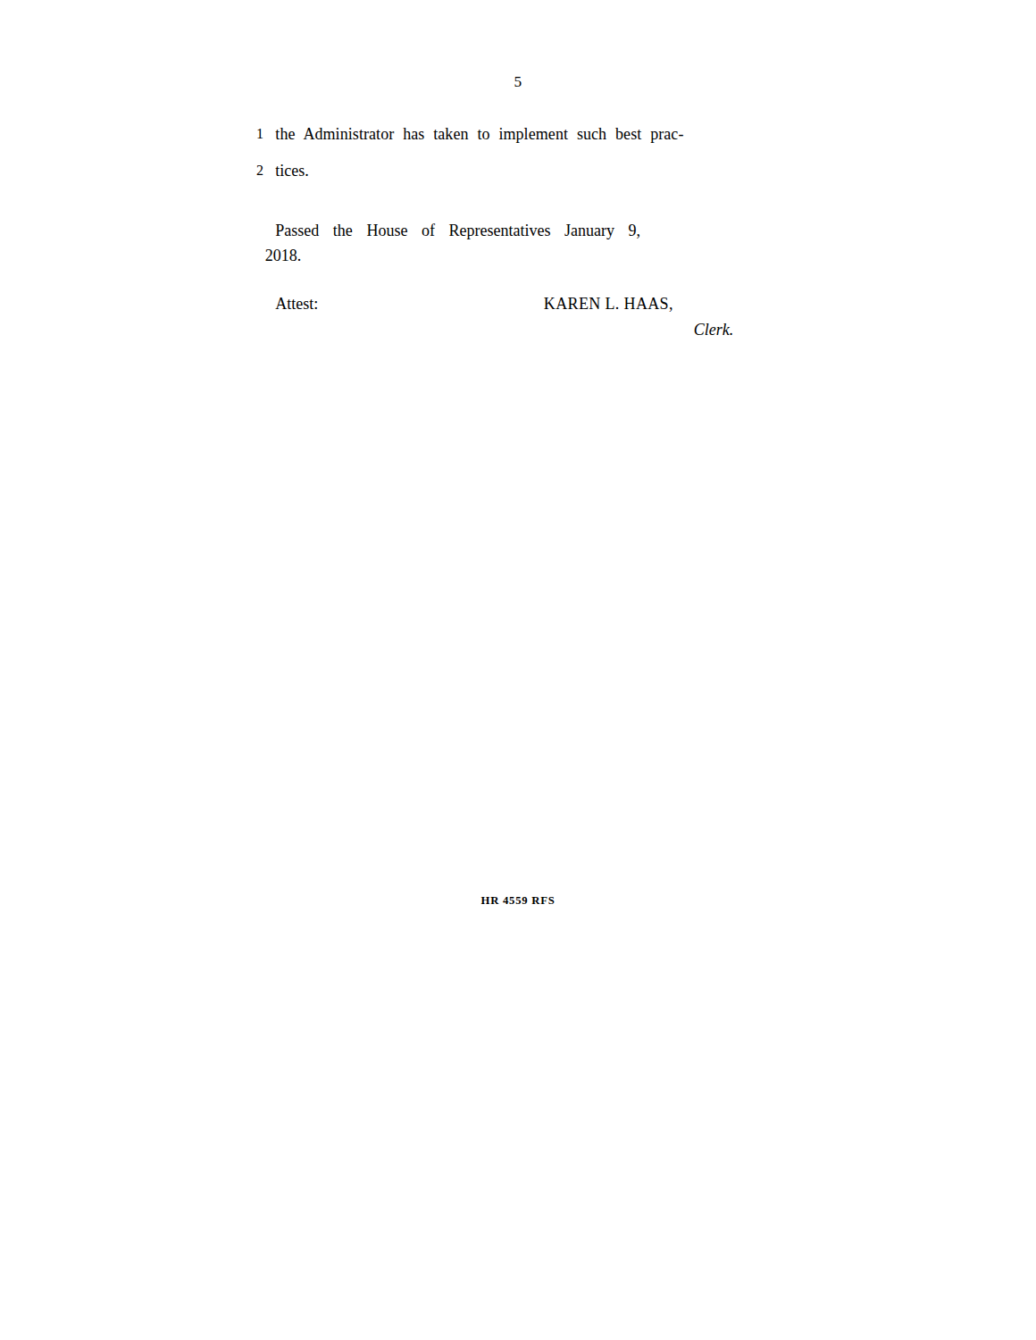5
1 the Administrator has taken to implement such best prac-
2 tices.
Passed the House of Representatives January 9, 2018.
Attest: KAREN L. HAAS, Clerk.
HR 4559 RFS